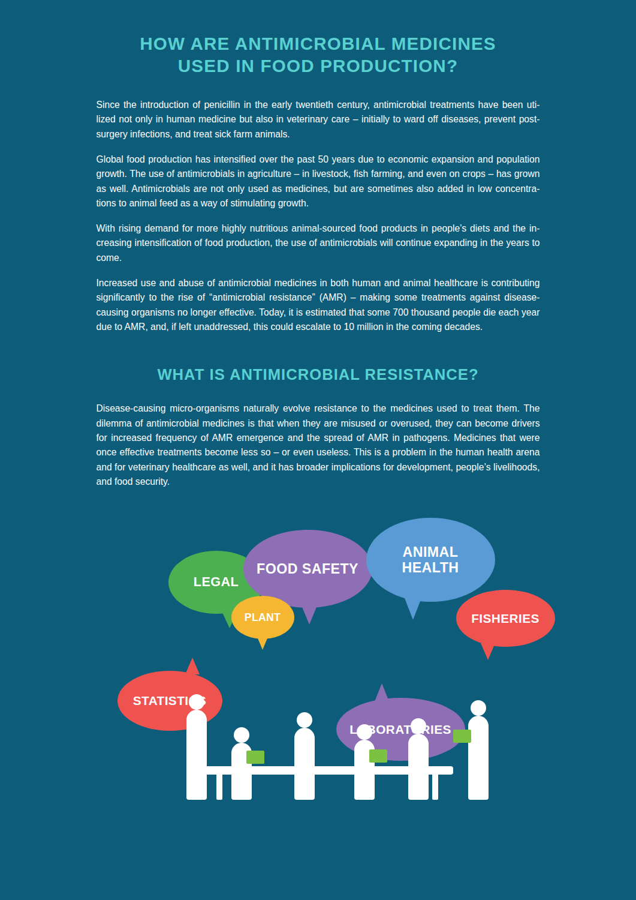How are antimicrobial medicines
used in food production?
Since the introduction of penicillin in the early twentieth century, antimicrobial treatments have been utilized not only in human medicine but also in veterinary care – initially to ward off diseases, prevent post-surgery infections, and treat sick farm animals.
Global food production has intensified over the past 50 years due to economic expansion and population growth. The use of antimicrobials in agriculture – in livestock, fish farming, and even on crops – has grown as well. Antimicrobials are not only used as medicines, but are sometimes also added in low concentrations to animal feed as a way of stimulating growth.
With rising demand for more highly nutritious animal-sourced food products in people’s diets and the increasing intensification of food production, the use of antimicrobials will continue expanding in the years to come.
Increased use and abuse of antimicrobial medicines in both human and animal healthcare is contributing significantly to the rise of “antimicrobial resistance” (AMR) – making some treatments against disease-causing organisms no longer effective. Today, it is estimated that some 700 thousand people die each year due to AMR, and, if left unaddressed, this could escalate to 10 million in the coming decades.
What is antimicrobial resistance?
Disease-causing micro-organisms naturally evolve resistance to the medicines used to treat them. The dilemma of antimicrobial medicines is that when they are misused or overused, they can become drivers for increased frequency of AMR emergence and the spread of AMR in pathogens. Medicines that were once effective treatments become less so – or even useless. This is a problem in the human health arena and for veterinary healthcare as well, and it has broader implications for development, people’s livelihoods, and food security.
LEGAL
FOOD SAFETY
ANIMAL
HEALTH
PLANT
FISHERIES
STATISTICS
LABORATORIES